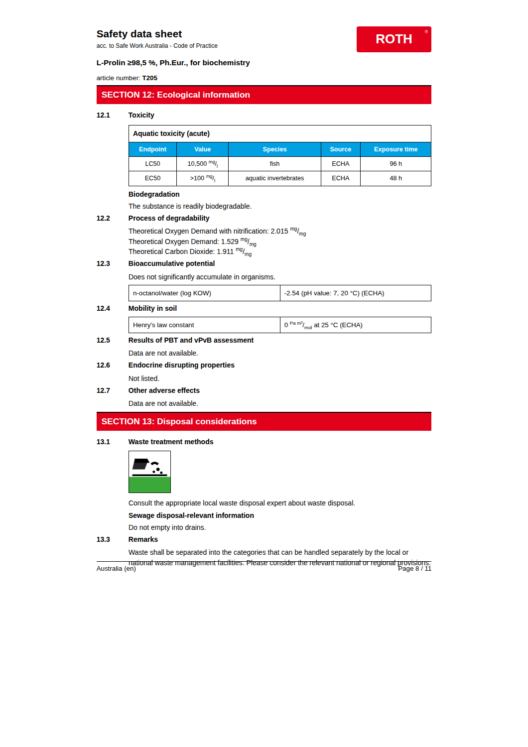Safety data sheet
acc. to Safe Work Australia - Code of Practice
L-Prolin ≥98,5 %, Ph.Eur., for biochemistry
ROTH ®
article number: T205
SECTION 12: Ecological information
12.1
Toxicity
Aquatic toxicity (acute)
| Endpoint | Value | Species | Source | Exposure time |
| --- | --- | --- | --- | --- |
| LC50 | 10,500 mg / l | fish | ECHA | 96 h |
| EC50 | >100 mg / l | aquatic invertebrates | ECHA | 48 h |
Biodegradation
The substance is readily biodegradable.
12.2
Process of degradability
Theoretical Oxygen Demand with nitrification: 2.015 mg/mg
Theoretical Oxygen Demand: 1.529 mg/mg
Theoretical Carbon Dioxide: 1.911 mg/mg
12.3
Bioaccumulative potential
Does not significantly accumulate in organisms.
| n-octanol/water (log KOW) | -2.54 (pH value: 7, 20 °C) (ECHA) |
12.4
Mobility in soil
| Henry's law constant | 0 Pa m³ / mol at 25 °C (ECHA) |
12.5
Results of PBT and vPvB assessment
Data are not available.
12.6
Endocrine disrupting properties
Not listed.
12.7
Other adverse effects
Data are not available.
SECTION 13: Disposal considerations
13.1
Waste treatment methods
Consult the appropriate local waste disposal expert about waste disposal.
Sewage disposal-relevant information
Do not empty into drains.
13.3
Remarks
Waste shall be separated into the categories that can be handled separately by the local or national waste management facilities. Please consider the relevant national or regional provisions.
Australia (en) Page 8 / 11